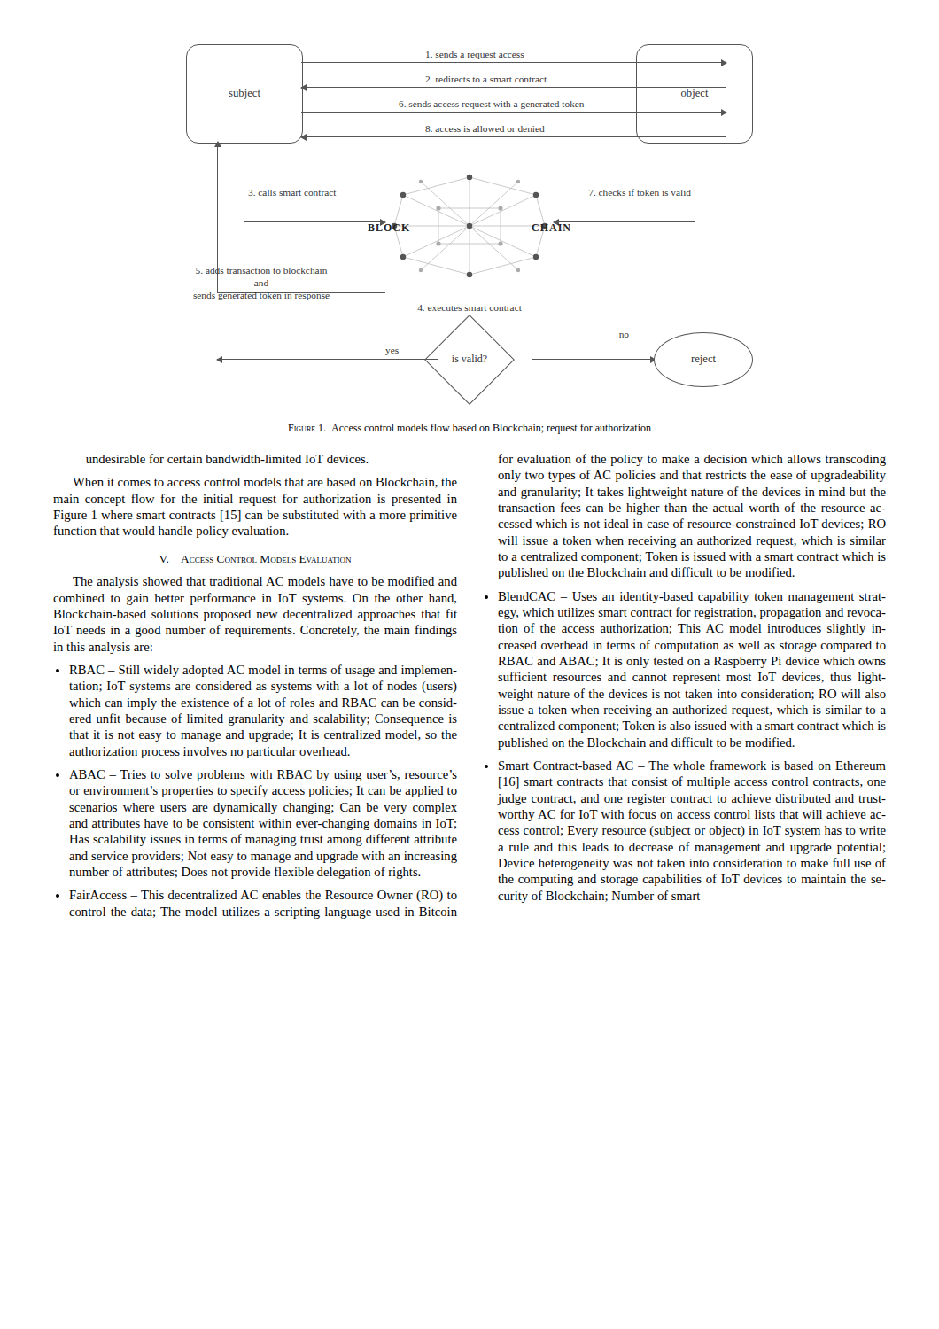subject
object
1. sends a request access
2. redirects to a smart contract
6. sends access request with a generated token
8. access is allowed or denied
3. calls smart contract
7. checks if token is valid
BLOCK
CHAIN
5. adds transaction to blockchain
and
sends generated token in response
4. executes smart contract
is valid?
yes
no
reject
Figure 1. Access control models flow based on Blockchain; request for authorization
undesirable for certain bandwidth-limited IoT devices.
When it comes to access control models that are based on Blockchain, the main concept flow for the initial request for authorization is presented in Figure 1 where smart contracts [15] can be substituted with a more primitive function that would handle policy evaluation.
V. Access Control Models Evaluation
The analysis showed that traditional AC models have to be modified and combined to gain better performance in IoT systems. On the other hand, Blockchain-based solutions proposed new decentralized approaches that fit IoT needs in a good number of requirements. Concretely, the main findings in this analysis are:
RBAC – Still widely adopted AC model in terms of usage and implementation; IoT systems are considered as systems with a lot of nodes (users) which can imply the existence of a lot of roles and RBAC can be considered unfit because of limited granularity and scalability; Consequence is that it is not easy to manage and upgrade; It is centralized model, so the authorization process involves no particular overhead.
ABAC – Tries to solve problems with RBAC by using user’s, resource’s or environment’s properties to specify access policies; It can be applied to scenarios where users are dynamically changing; Can be very complex and attributes have to be consistent within ever-changing domains in IoT; Has scalability issues in terms of managing trust among different attribute and service providers; Not easy to manage and upgrade with an increasing number of attributes; Does not provide flexible delegation of rights.
FairAccess – This decentralized AC enables the Resource Owner (RO) to control the data; The model utilizes a scripting language used in Bitcoin for evaluation of the policy to make a decision which allows transcoding only two types of AC policies and that restricts the ease of upgradeability and granularity; It takes lightweight nature of the devices in mind but the transaction fees can be higher than the actual worth of the resource accessed which is not ideal in case of resource-constrained IoT devices; RO will issue a token when receiving an authorized request, which is similar to a centralized component; Token is issued with a smart contract which is published on the Blockchain and difficult to be modified.
BlendCAC – Uses an identity-based capability token management strategy, which utilizes smart contract for registration, propagation and revocation of the access authorization; This AC model introduces slightly increased overhead in terms of computation as well as storage compared to RBAC and ABAC; It is only tested on a Raspberry Pi device which owns sufficient resources and cannot represent most IoT devices, thus lightweight nature of the devices is not taken into consideration; RO will also issue a token when receiving an authorized request, which is similar to a centralized component; Token is also issued with a smart contract which is published on the Blockchain and difficult to be modified.
Smart Contract-based AC – The whole framework is based on Ethereum [16] smart contracts that consist of multiple access control contracts, one judge contract, and one register contract to achieve distributed and trustworthy AC for IoT with focus on access control lists that will achieve access control; Every resource (subject or object) in IoT system has to write a rule and this leads to decrease of management and upgrade potential; Device heterogeneity was not taken into consideration to make full use of the computing and storage capabilities of IoT devices to maintain the security of Blockchain; Number of smart